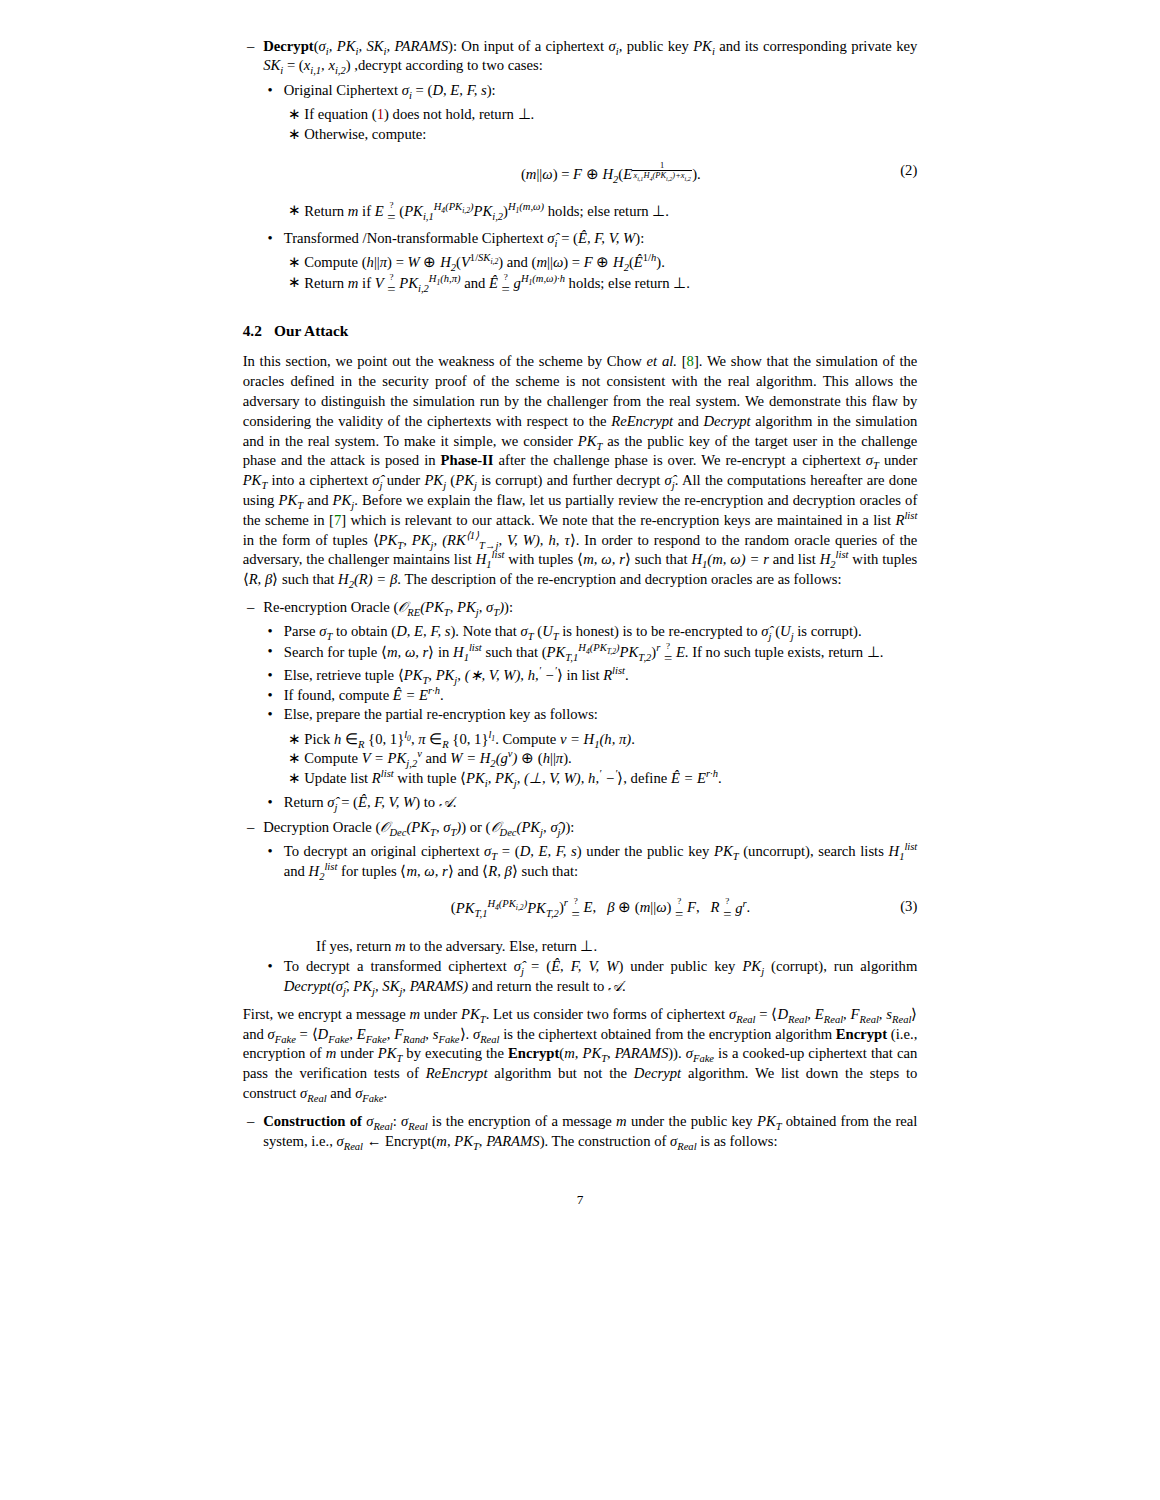Decrypt(σi, PKi, SKi, PARAMS): On input of a ciphertext σi, public key PKi and its corresponding private key SKi = (xi,1, xi,2) ,decrypt according to two cases:
Original Ciphertext σi = (D, E, F, s):
If equation (1) does not hold, return ⊥.
Otherwise, compute: (m||ω) = F ⊕ H2(E1 xi,1H4(PKi,2)+xi,2). (2)
Return m if E ?= (PKi,1H4(PKi,2)PKi,2)H1(m,ω) holds; else return ⊥.
Transformed /Non-transformable Ciphertext σ̂i = (Ê, F, V, W):
Compute (h||π) = W ⊕ H2(V1/SKi,2) and (m||ω) = F ⊕ H2(Ê1/h).
Return m if V ?= PKi,2H1(h,π) and Ê ?= gH1(m,ω)·h holds; else return ⊥.
4.2 Our Attack
In this section, we point out the weakness of the scheme by Chow et al. [8]. We show that the simulation of the oracles defined in the security proof of the scheme is not consistent with the real algorithm. This allows the adversary to distinguish the simulation run by the challenger from the real system. We demonstrate this flaw by considering the validity of the ciphertexts with respect to the ReEncrypt and Decrypt algorithm in the simulation and in the real system. To make it simple, we consider PKT as the public key of the target user in the challenge phase and the attack is posed in Phase-II after the challenge phase is over. We re-encrypt a ciphertext σT under PKT into a ciphertext σ̂j under PKj (PKj is corrupt) and further decrypt σ̂j. All the computations hereafter are done using PKT and PKj. Before we explain the flaw, let us partially review the re-encryption and decryption oracles of the scheme in [7] which is relevant to our attack. We note that the re-encryption keys are maintained in a list Rlist in the form of tuples ⟨PKT, PKj, (RK⟨1⟩T→j, V, W), h, τ⟩. In order to respond to the random oracle queries of the adversary, the challenger maintains list H1list with tuples ⟨m, ω, r⟩ such that H1(m, ω) = r and list H2list with tuples ⟨R, β⟩ such that H2(R) = β. The description of the re-encryption and decryption oracles are as follows:
Re-encryption Oracle (𝒪RE(PKT, PKj, σT)):
Parse σT to obtain (D, E, F, s). Note that σT (UT is honest) is to be re-encrypted to σ̂j (Uj is corrupt).
Search for tuple ⟨m, ω, r⟩ in H1list such that (PKT,1H4(PKT,2)PKT,2)r ?= E. If no such tuple exists, return ⊥.
Else, retrieve tuple ⟨PKT, PKj, (∗, V, W), h,′ −′⟩ in list Rlist.
If found, compute Ê = Er·h.
Else, prepare the partial re-encryption key as follows:
Pick h ∈R {0, 1}l0, π ∈R {0, 1}l1. Compute v = H1(h, π).
Compute V = PKj,2v and W = H2(gv) ⊕ (h||π).
Update list Rlist with tuple ⟨PKi, PKj, (⊥, V, W), h,′ −′⟩, define Ê = Er·h.
Return σ̂j = (Ê, F, V, W) to 𝒜.
Decryption Oracle (𝒪Dec(PKT, σT)) or (𝒪Dec(PKj, σ̂j)):
To decrypt an original ciphertext σT = (D, E, F, s) under the public key PKT (uncorrupt), search lists H1list and H2list for tuples ⟨m, ω, r⟩ and ⟨R, β⟩ such that: (PKT,1H4(PKi,2)PKT,2)r ?= E, β ⊕ (m||ω) ?= F, R ?= gr. (3) If yes, return m to the adversary. Else, return ⊥.
To decrypt a transformed ciphertext σ̂j = (Ê, F, V, W) under public key PKj (corrupt), run algorithm Decrypt(σ̂j, PKj, SKj, PARAMS) and return the result to 𝒜.
First, we encrypt a message m under PKT. Let us consider two forms of ciphertext σReal = ⟨DReal, EReal, FReal, sReal⟩ and σFake = ⟨DFake, EFake, FRand, sFake⟩. σReal is the ciphertext obtained from the encryption algorithm Encrypt (i.e., encryption of m under PKT by executing the Encrypt(m, PKT, PARAMS)). σFake is a cooked-up ciphertext that can pass the verification tests of ReEncrypt algorithm but not the Decrypt algorithm. We list down the steps to construct σReal and σFake.
Construction of σReal: σReal is the encryption of a message m under the public key PKT obtained from the real system, i.e., σReal ← Encrypt(m, PKT, PARAMS). The construction of σReal is as follows:
7